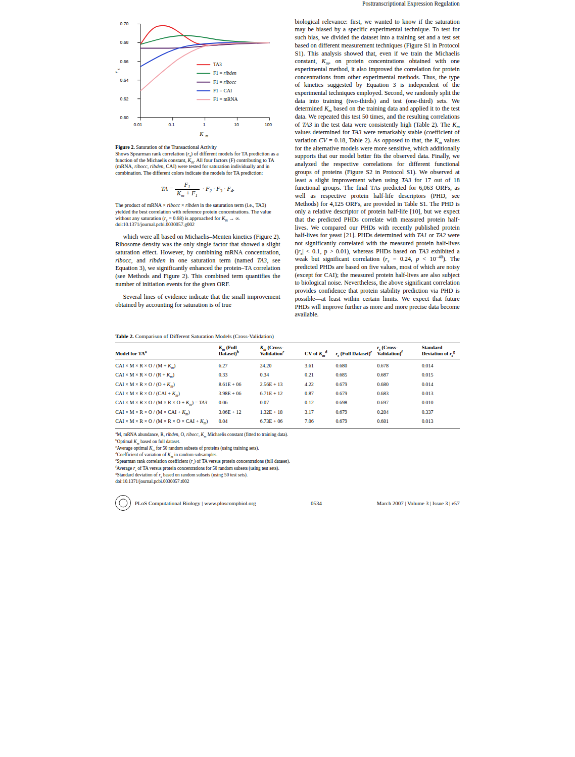Posttranscriptional Expression Regulation
0.60 0.62 0.64 0.66 0.68 0.70 0.01 0.1 1 10 100 K m r s TA3 F1 = ribden F1 = ribocc F1 = CAI F1 = mRNA
Figure 2. Saturation of the Transactional Activity
Shows Spearman rank correlation (rs) of different models for TA prediction as a function of the Michaelis constant, Km. All four factors (F) contributing to TA (mRNA, ribocc, ribden, CAI) were tested for saturation individually and in combination. The different colors indicate the models for TA prediction:
TA = F1 Km + F1 · F2 · F3 · F4.
The product of mRNA × ribocc × ribden in the saturation term (i.e., TA3) yielded the best correlation with reference protein concentrations. The value without any saturation (rs = 0.68) is approached for Km → ∞.
doi:10.1371/journal.pcbi.0030057.g002
which were all based on Michaelis–Menten kinetics (Figure 2). Ribosome density was the only single factor that showed a slight saturation effect. However, by combining mRNA concentration, ribocc, and ribden in one saturation term (named TA3, see Equation 3), we significantly enhanced the protein–TA correlation (see Methods and Figure 2). This combined term quantifies the number of initiation events for the given ORF.
Several lines of evidence indicate that the small improvement obtained by accounting for saturation is of true
biological relevance: first, we wanted to know if the saturation may be biased by a specific experimental technique. To test for such bias, we divided the dataset into a training set and a test set based on different measurement techniques (Figure S1 in Protocol S1). This analysis showed that, even if we train the Michaelis constant, Km, on protein concentrations obtained with one experimental method, it also improved the correlation for protein concentrations from other experimental methods. Thus, the type of kinetics suggested by Equation 3 is independent of the experimental techniques employed. Second, we randomly split the data into training (two-thirds) and test (one-third) sets. We determined Km based on the training data and applied it to the test data. We repeated this test 50 times, and the resulting correlations of TA3 in the test data were consistently high (Table 2). The Km values determined for TA3 were remarkably stable (coefficient of variation CV = 0.18, Table 2). As opposed to that, the Km values for the alternative models were more sensitive, which additionally supports that our model better fits the observed data. Finally, we analyzed the respective correlations for different functional groups of proteins (Figure S2 in Protocol S1). We observed at least a slight improvement when using TA3 for 17 out of 18 functional groups. The final TAs predicted for 6,063 ORFs, as well as respective protein half-life descriptors (PHD, see Methods) for 4,125 ORFs, are provided in Table S1. The PHD is only a relative descriptor of protein half-life [10], but we expect that the predicted PHDs correlate with measured protein half-lives. We compared our PHDs with recently published protein half-lives for yeast [21]. PHDs determined with TA1 or TA2 were not significantly correlated with the measured protein half-lives (|rs| < 0.1, p > 0.01), whereas PHDs based on TA3 exhibited a weak but significant correlation (rs = 0.24, p < 10−40). The predicted PHDs are based on five values, most of which are noisy (except for CAI); the measured protein half-lives are also subject to biological noise. Nevertheless, the above significant correlation provides confidence that protein stability prediction via PHD is possible—at least within certain limits. We expect that future PHDs will improve further as more and more precise data become available.
Table 2. Comparison of Different Saturation Models (Cross-Validation)
| Model for TA a | K m (Full Dataset) b | K m (Cross-Validation c | CV of K m d | r s (Full Dataset) e | r s (Cross-Validation) f | Standard Deviation of r s g |
| --- | --- | --- | --- | --- | --- | --- |
| CAI × M × R × O / (M + K m ) | 6.27 | 24.20 | 3.61 | 0.680 | 0.678 | 0.014 |
| CAI × M × R × O / (R + K m ) | 0.33 | 0.34 | 0.21 | 0.685 | 0.687 | 0.015 |
| CAI × M × R × O / (O + K m ) | 8.61E + 06 | 2.56E + 13 | 4.22 | 0.679 | 0.680 | 0.014 |
| CAI × M × R × O / (CAI + K m ) | 3.98E + 06 | 6.71E + 12 | 0.87 | 0.679 | 0.683 | 0.013 |
| CAI × M × R × O / (M × R × O + K m ) = TA3 | 0.06 | 0.07 | 0.12 | 0.698 | 0.697 | 0.010 |
| CAI × M × R × O / (M × CAI + K m ) | 3.06E + 12 | 1.32E + 18 | 3.17 | 0.679 | 0.284 | 0.337 |
| CAI × M × R × O / (M × R × O × CAI + K m ) | 0.04 | 6.73E + 06 | 7.06 | 0.679 | 0.681 | 0.013 |
aM, mRNA abundance, R, ribden, O, ribocc, Km Michaelis constant (fitted to training data).
bOptimal Km based on full dataset.
cAverage optimal Km for 50 random subsets of proteins (using training sets).
dCoefficient of variation of Km in random subsamples.
eSpearman rank correlation coefficient (rs) of TA versus protein concentrations (full dataset).
fAverage rs of TA versus protein concentrations for 50 random subsets (using test sets).
gStandard deviation of rs based on random subsets (using 50 test sets).
doi:10.1371/journal.pcbi.0030057.t002
PLoS Computational Biology | www.ploscompbiol.org
0534
March 2007 | Volume 3 | Issue 3 | e57